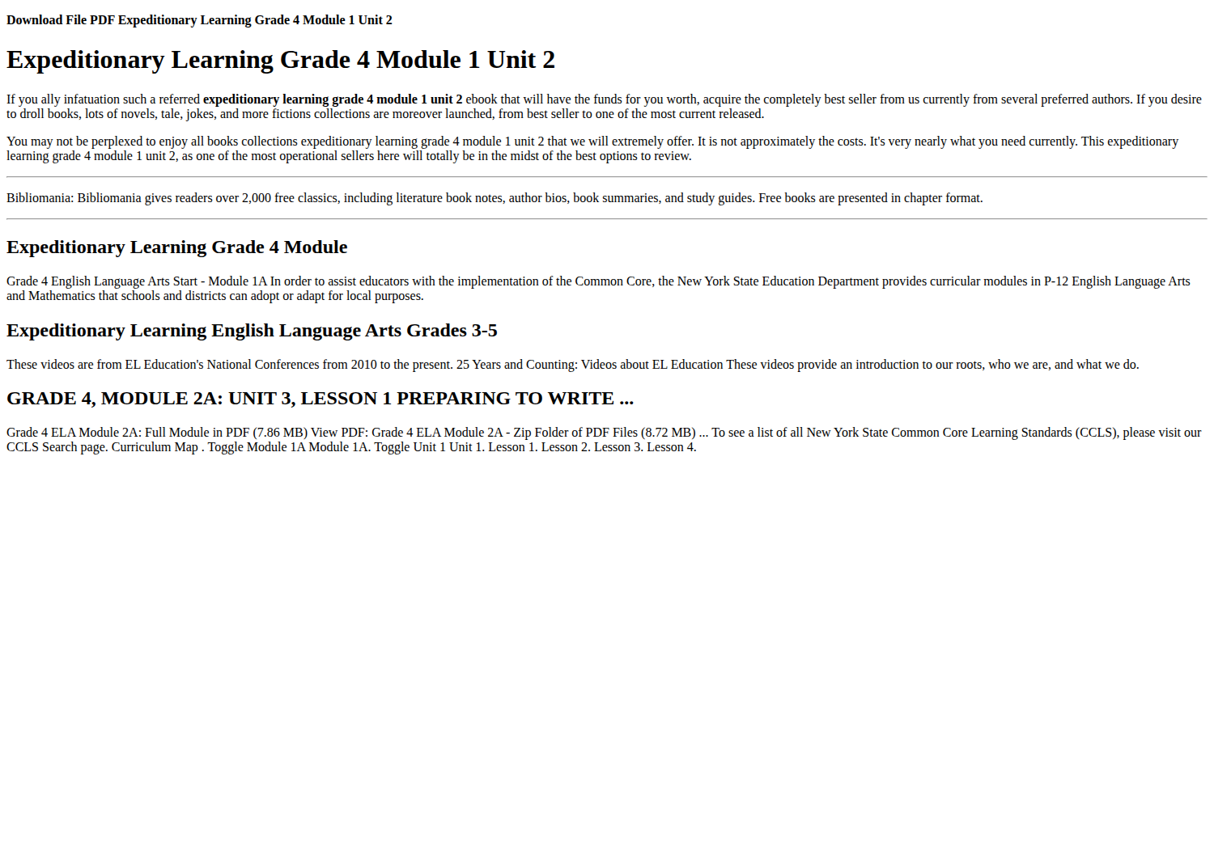Download File PDF Expeditionary Learning Grade 4 Module 1 Unit 2
Expeditionary Learning Grade 4 Module 1 Unit 2
If you ally infatuation such a referred expeditionary learning grade 4 module 1 unit 2 ebook that will have the funds for you worth, acquire the completely best seller from us currently from several preferred authors. If you desire to droll books, lots of novels, tale, jokes, and more fictions collections are moreover launched, from best seller to one of the most current released.
You may not be perplexed to enjoy all books collections expeditionary learning grade 4 module 1 unit 2 that we will extremely offer. It is not approximately the costs. It's very nearly what you need currently. This expeditionary learning grade 4 module 1 unit 2, as one of the most operational sellers here will totally be in the midst of the best options to review.
Bibliomania: Bibliomania gives readers over 2,000 free classics, including literature book notes, author bios, book summaries, and study guides. Free books are presented in chapter format.
Expeditionary Learning Grade 4 Module
Grade 4 English Language Arts Start - Module 1A In order to assist educators with the implementation of the Common Core, the New York State Education Department provides curricular modules in P-12 English Language Arts and Mathematics that schools and districts can adopt or adapt for local purposes.
Expeditionary Learning English Language Arts Grades 3-5
These videos are from EL Education's National Conferences from 2010 to the present. 25 Years and Counting: Videos about EL Education These videos provide an introduction to our roots, who we are, and what we do.
GRADE 4, MODULE 2A: UNIT 3, LESSON 1 PREPARING TO WRITE ...
Grade 4 ELA Module 2A: Full Module in PDF (7.86 MB) View PDF: Grade 4 ELA Module 2A - Zip Folder of PDF Files (8.72 MB) ... To see a list of all New York State Common Core Learning Standards (CCLS), please visit our CCLS Search page. Curriculum Map . Toggle Module 1A Module 1A. Toggle Unit 1 Unit 1. Lesson 1. Lesson 2. Lesson 3. Lesson 4.